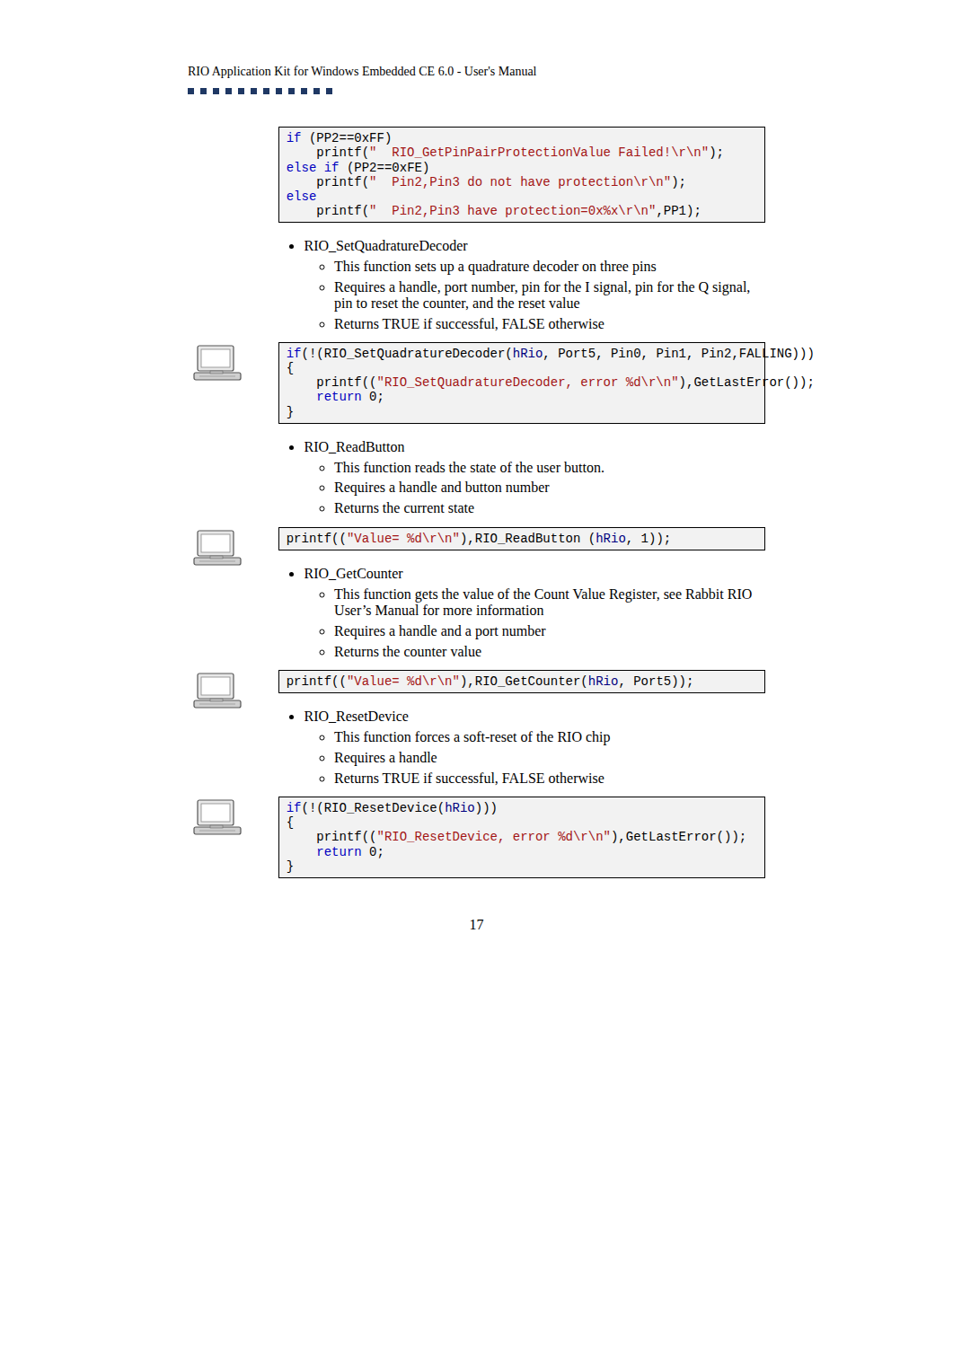RIO Application Kit for Windows Embedded CE 6.0 - User's Manual
if (PP2==0xFF)
    printf("  RIO_GetPinPairProtectionValue Failed!\r\n");
else if (PP2==0xFE)
    printf("  Pin2,Pin3 do not have protection\r\n");
else
    printf("  Pin2,Pin3 have protection=0x%x\r\n",PP1);
RIO_SetQuadratureDecoder
This function sets up a quadrature decoder on three pins
Requires a handle, port number, pin for the I signal, pin for the Q signal, pin to reset the counter, and the reset value
Returns TRUE if successful, FALSE otherwise
if(!(RIO_SetQuadratureDecoder(hRio, Port5, Pin0, Pin1, Pin2,FALLING)))
{
    printf(("RIO_SetQuadratureDecoder, error %d\r\n"),GetLastError());
    return 0;
}
RIO_ReadButton
This function reads the state of the user button.
Requires a handle and button number
Returns the current state
printf(("Value= %d\r\n"),RIO_ReadButton (hRio, 1));
RIO_GetCounter
This function gets the value of the Count Value Register, see Rabbit RIO User’s Manual for more information
Requires a handle and a port number
Returns the counter value
printf(("Value= %d\r\n"),RIO_GetCounter(hRio, Port5));
RIO_ResetDevice
This function forces a soft-reset of the RIO chip
Requires a handle
Returns TRUE if successful, FALSE otherwise
if(!(RIO_ResetDevice(hRio)))
{
    printf(("RIO_ResetDevice, error %d\r\n"),GetLastError());
    return 0;
}
17